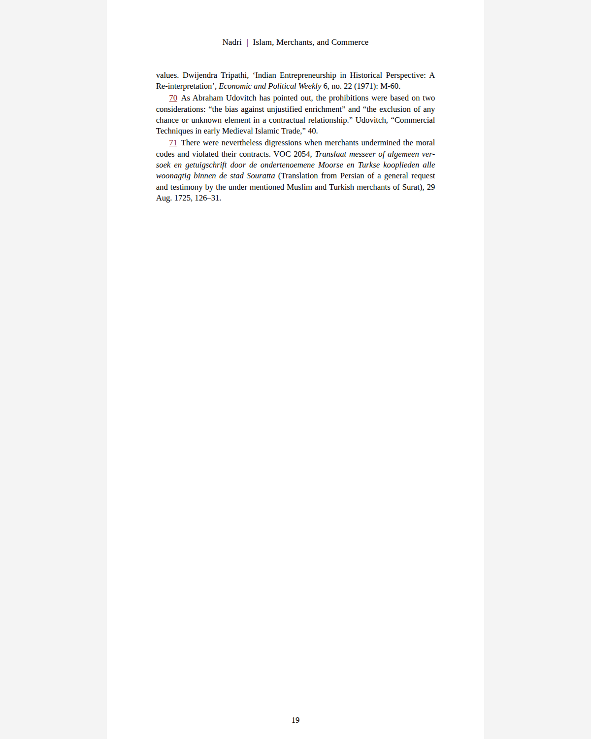Nadri|Islam, Merchants, and Commerce
values. Dwijendra Tripathi, ‘Indian Entrepreneurship in Historical Perspective: A Re-interpretation’, Economic and Political Weekly 6, no. 22 (1971): M-60.
70 As Abraham Udovitch has pointed out, the prohibitions were based on two considerations: “the bias against unjustified enrichment” and “the exclusion of any chance or unknown element in a contractual relationship.” Udovitch, “Commercial Techniques in early Medieval Islamic Trade,” 40.
71 There were nevertheless digressions when merchants undermined the moral codes and violated their contracts. VOC 2054, Translaat messeer of algemeen versoek en getuigschrift door de onder­tenoemene Moorse en Turkse kooplieden alle woonagtig binnen de stad Souratta (Translation from Persian of a general request and testimony by the under mentioned Muslim and Turkish merchants of Surat), 29 Aug. 1725, 126–31.
19